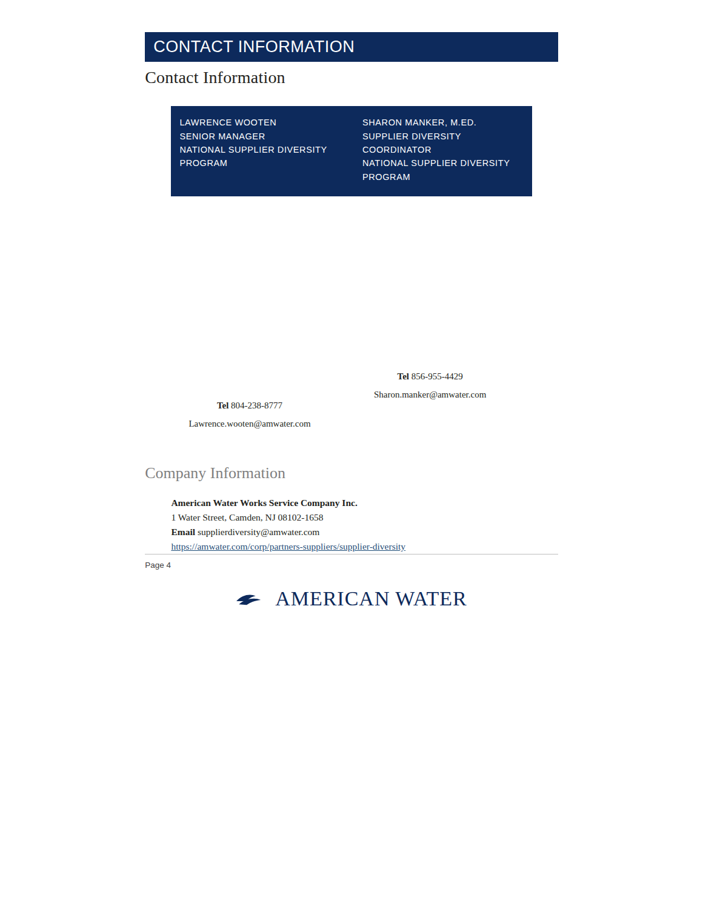CONTACT INFORMATION
Contact Information
LAWRENCE WOOTEN
SENIOR MANAGER
NATIONAL SUPPLIER DIVERSITY PROGRAM
SHARON MANKER, M.ED.
SUPPLIER DIVERSITY COORDINATOR
NATIONAL SUPPLIER DIVERSITY PROGRAM
Tel 804-238-8777
Lawrence.wooten@amwater.com
Tel 856-955-4429
Sharon.manker@amwater.com
Company Information
American Water Works Service Company Inc.
1 Water Street, Camden, NJ 08102-1658
Email supplierdiversity@amwater.com
https://amwater.com/corp/partners-suppliers/supplier-diversity
Page 4
AMERICAN WATER